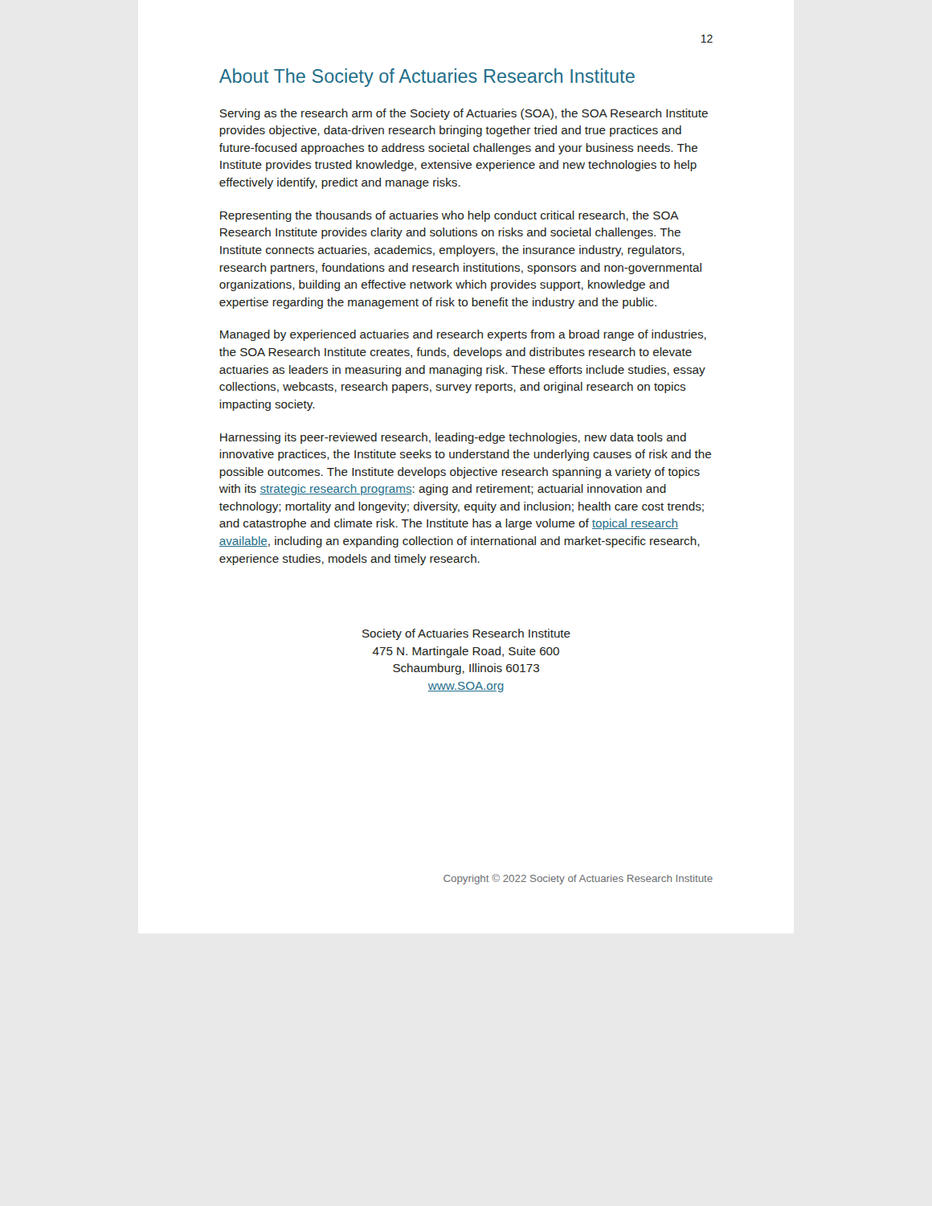12
About The Society of Actuaries Research Institute
Serving as the research arm of the Society of Actuaries (SOA), the SOA Research Institute provides objective, data-driven research bringing together tried and true practices and future-focused approaches to address societal challenges and your business needs. The Institute provides trusted knowledge, extensive experience and new technologies to help effectively identify, predict and manage risks.
Representing the thousands of actuaries who help conduct critical research, the SOA Research Institute provides clarity and solutions on risks and societal challenges. The Institute connects actuaries, academics, employers, the insurance industry, regulators, research partners, foundations and research institutions, sponsors and non-governmental organizations, building an effective network which provides support, knowledge and expertise regarding the management of risk to benefit the industry and the public.
Managed by experienced actuaries and research experts from a broad range of industries, the SOA Research Institute creates, funds, develops and distributes research to elevate actuaries as leaders in measuring and managing risk. These efforts include studies, essay collections, webcasts, research papers, survey reports, and original research on topics impacting society.
Harnessing its peer-reviewed research, leading-edge technologies, new data tools and innovative practices, the Institute seeks to understand the underlying causes of risk and the possible outcomes. The Institute develops objective research spanning a variety of topics with its strategic research programs: aging and retirement; actuarial innovation and technology; mortality and longevity; diversity, equity and inclusion; health care cost trends; and catastrophe and climate risk. The Institute has a large volume of topical research available, including an expanding collection of international and market-specific research, experience studies, models and timely research.
Society of Actuaries Research Institute
475 N. Martingale Road, Suite 600
Schaumburg, Illinois 60173
www.SOA.org
Copyright © 2022 Society of Actuaries Research Institute